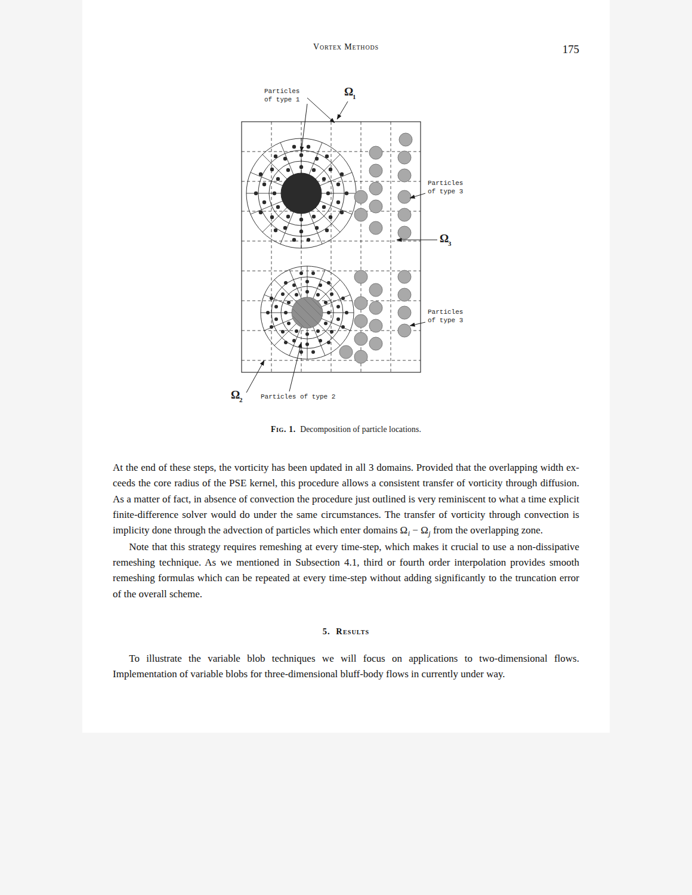Vortex Methods 175
Decomposition of particle locations A square grid domain with dashed cell boundaries. Two circular sub-domains, each containing concentric rings and radial spokes with small particles, sit at upper-left and lower-left. Larger grey circular particles of type 3 fill the right-hand portion of the grid. Labels identify particles of type 1, type 2, type 3 and the domains Omega-1, Omega-2, Omega-3. Particles of type 1 Ω 1 Particles of type 3 Ω 3 Particles of type 3 Ω 2 Particles of type 2
Fig. 1. Decomposition of particle locations.
At the end of these steps, the vorticity has been updated in all 3 domains. Provided that the overlapping width exceeds the core radius of the PSE kernel, this procedure allows a consistent transfer of vorticity through diffusion. As a matter of fact, in absence of convection the procedure just outlined is very reminiscent to what a time explicit finite-difference solver would do under the same circumstances. The transfer of vorticity through convection is implicity done through the advection of particles which enter domains Ωi − Ωj from the overlapping zone.
Note that this strategy requires remeshing at every time-step, which makes it crucial to use a non-dissipative remeshing technique. As we mentioned in Subsection 4.1, third or fourth order interpolation provides smooth remeshing formulas which can be repeated at every time-step without adding significantly to the truncation error of the overall scheme.
5. Results
To illustrate the variable blob techniques we will focus on applications to two-dimensional flows. Implementation of variable blobs for three-dimensional bluff-body flows in currently under way.